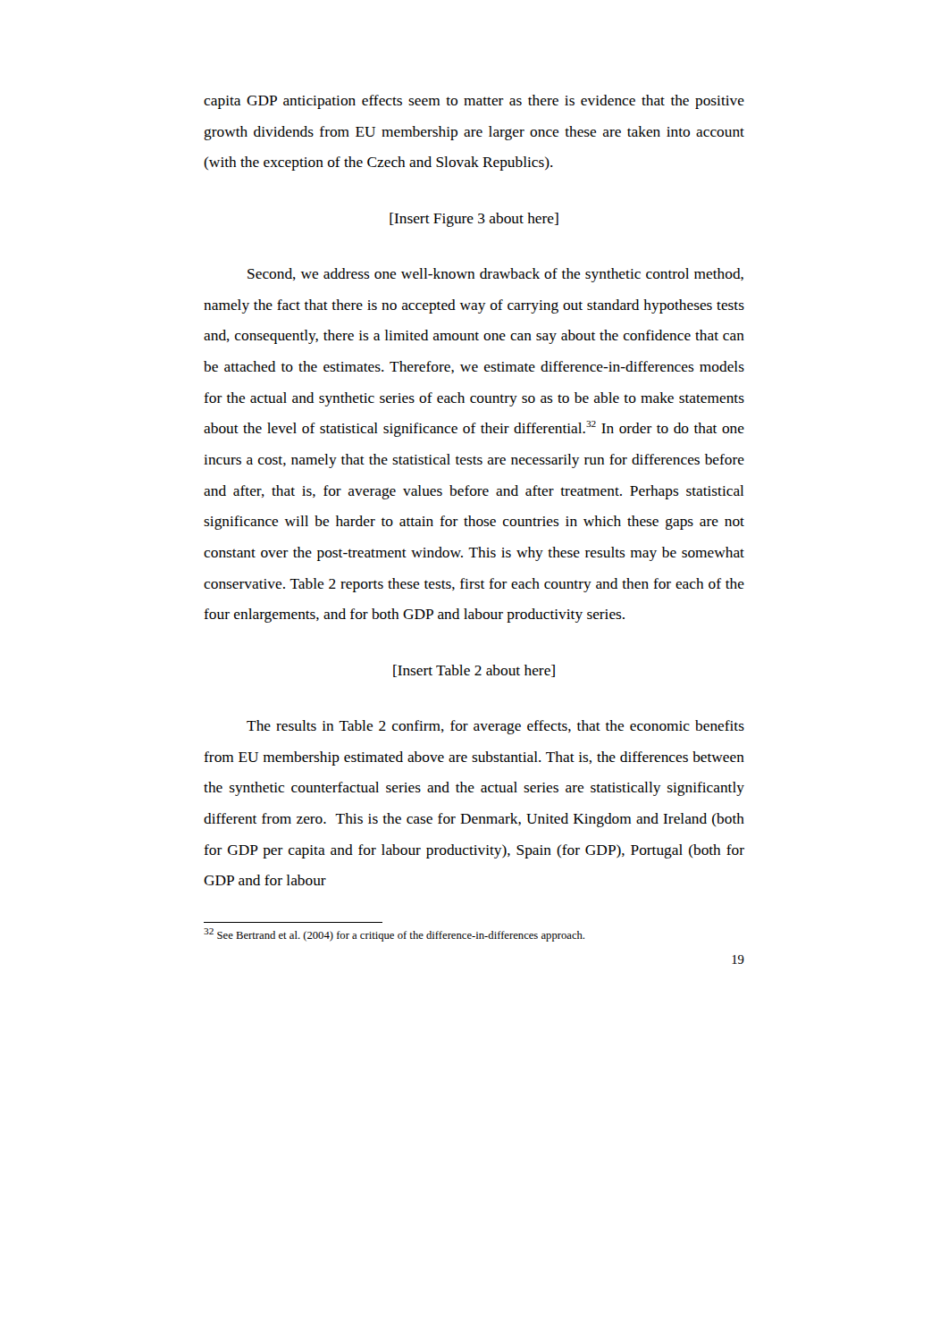capita GDP anticipation effects seem to matter as there is evidence that the positive growth dividends from EU membership are larger once these are taken into account (with the exception of the Czech and Slovak Republics).
[Insert Figure 3 about here]
Second, we address one well-known drawback of the synthetic control method, namely the fact that there is no accepted way of carrying out standard hypotheses tests and, consequently, there is a limited amount one can say about the confidence that can be attached to the estimates. Therefore, we estimate difference-in-differences models for the actual and synthetic series of each country so as to be able to make statements about the level of statistical significance of their differential.32 In order to do that one incurs a cost, namely that the statistical tests are necessarily run for differences before and after, that is, for average values before and after treatment. Perhaps statistical significance will be harder to attain for those countries in which these gaps are not constant over the post-treatment window. This is why these results may be somewhat conservative. Table 2 reports these tests, first for each country and then for each of the four enlargements, and for both GDP and labour productivity series.
[Insert Table 2 about here]
The results in Table 2 confirm, for average effects, that the economic benefits from EU membership estimated above are substantial. That is, the differences between the synthetic counterfactual series and the actual series are statistically significantly different from zero. This is the case for Denmark, United Kingdom and Ireland (both for GDP per capita and for labour productivity), Spain (for GDP), Portugal (both for GDP and for labour
32 See Bertrand et al. (2004) for a critique of the difference-in-differences approach.
19